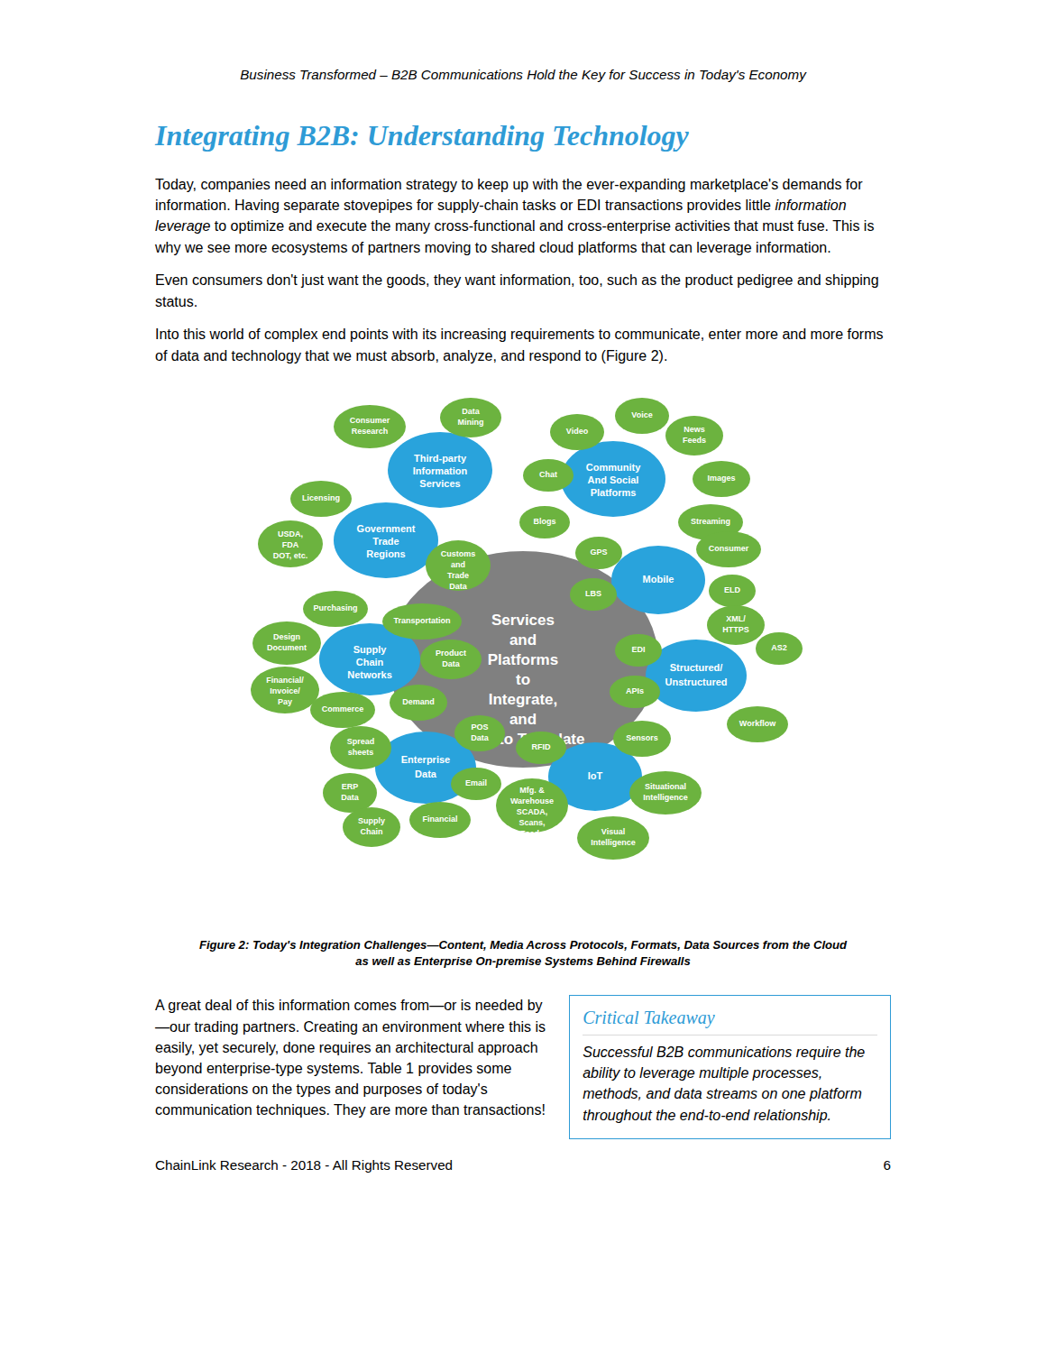Business Transformed – B2B Communications Hold the Key for Success in Today's Economy
Integrating B2B: Understanding Technology
Today, companies need an information strategy to keep up with the ever-expanding marketplace's demands for information. Having separate stovepipes for supply-chain tasks or EDI transactions provides little information leverage to optimize and execute the many cross-functional and cross-enterprise activities that must fuse. This is why we see more ecosystems of partners moving to shared cloud platforms that can leverage information.
Even consumers don't just want the goods, they want information, too, such as the product pedigree and shipping status.
Into this world of complex end points with its increasing requirements to communicate, enter more and more forms of data and technology that we must absorb, analyze, and respond to (Figure 2).
Services and Platforms to Integrate, and Data to Translate Third-party Information Services Consumer Research Data Mining Community And Social Platforms Voice Video News Feeds Images Streaming Chat Blogs Government Trade Regions Licensing USDA, FDA DOT, etc. Customs and Trade Data Mobile GPS LBS Consumer ELD Supply Chain Networks Purchasing Transportation Design Document Product Data Financial/ Invoice/ Pay Commerce Demand Structured/ Unstructured EDI APIs XML/ HTTPS AS2 Workflow Enterprise Data POS Data Spread sheets ERP Data Email Supply Chain Financial IoT RFID Sensors Mfg. & Warehouse SCADA, Scans, Feeds Situational Intelligence Visual Intelligence
Figure 2: Today's Integration Challenges—Content, Media Across Protocols, Formats, Data Sources from the Cloud
as well as Enterprise On-premise Systems Behind Firewalls
A great deal of this information comes from—or is needed by—our trading partners. Creating an environment where this is easily, yet securely, done requires an architectural approach beyond enterprise-type systems. Table 1 provides some considerations on the types and purposes of today's communication techniques. They are more than transactions!
Critical Takeaway
Successful B2B communications require the ability to leverage multiple processes, methods, and data streams on one platform throughout the end-to-end relationship.
ChainLink Research - 2018 - All Rights Reserved 6